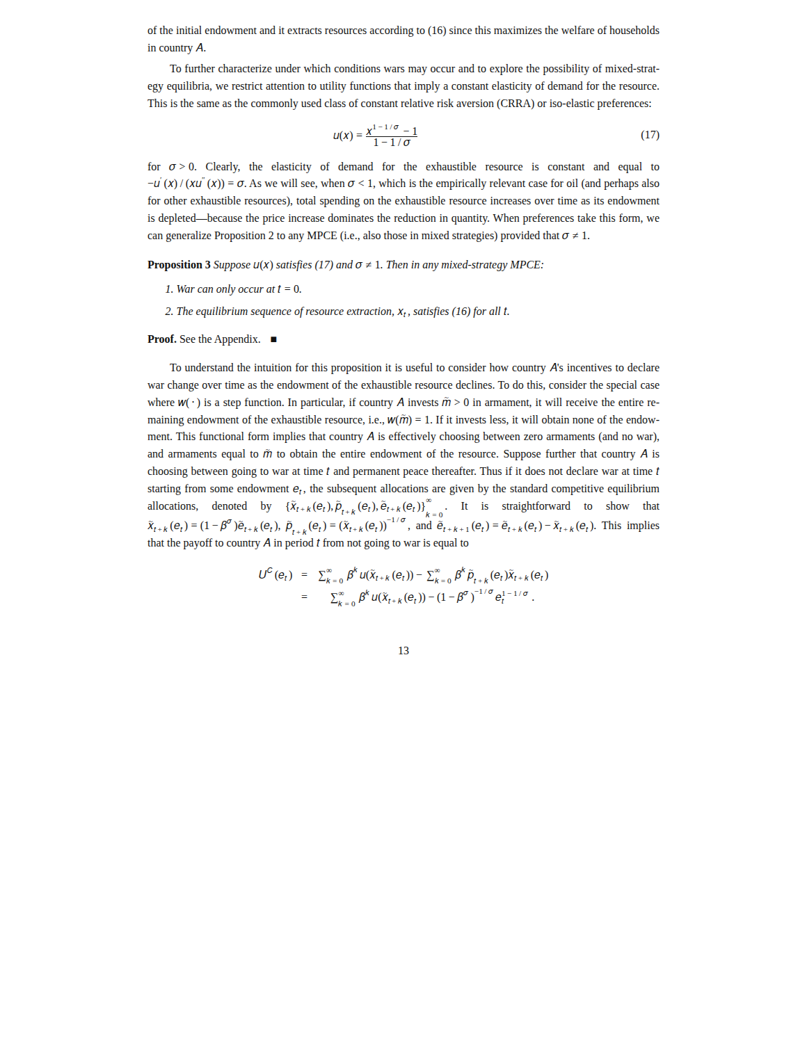of the initial endowment and it extracts resources according to (16) since this maximizes the welfare of households in country A.
To further characterize under which conditions wars may occur and to explore the possibility of mixed-strategy equilibria, we restrict attention to utility functions that imply a constant elasticity of demand for the resource. This is the same as the commonly used class of constant relative risk aversion (CRRA) or iso-elastic preferences:
u(x) = x1−1/σ−1 1−1/σ
(17)
for σ>0. Clearly, the elasticity of demand for the exhaustible resource is constant and equal to −u′(x)/(xu″(x))=σ. As we will see, when σ<1, which is the empirically relevant case for oil (and perhaps also for other exhaustible resources), total spending on the exhaustible resource increases over time as its endowment is depleted—because the price increase dominates the reduction in quantity. When preferences take this form, we can generalize Proposition 2 to any MPCE (i.e., also those in mixed strategies) provided that σ≠1.
Proposition 3 Suppose u(x) satisfies (17) and σ≠1. Then in any mixed-strategy MPCE:
War can only occur at t=0.
The equilibrium sequence of resource extraction, xt, satisfies (16) for all t.
Proof. See the Appendix. ■
To understand the intuition for this proposition it is useful to consider how country A's incentives to declare war change over time as the endowment of the exhaustible resource declines. To do this, consider the special case where w(⋅) is a step function. In particular, if country A invests m~>0 in armament, it will receive the entire remaining endowment of the exhaustible resource, i.e., w(m~)=1. If it invests less, it will obtain none of the endowment. This functional form implies that country A is effectively choosing between zero armaments (and no war), and armaments equal to m~ to obtain the entire endowment of the resource. Suppose further that country A is choosing between going to war at time t and permanent peace thereafter. Thus if it does not declare war at time t starting from some endowment et, the subsequent allocations are given by the standard competitive equilibrium allocations, denoted by {x~t+k(et),p~t+k(et),e~t+k(et)}k=0∞. It is straightforward to show that x~t+k(et)=(1−βσ)e~t+k(et), p~t+k(et)=(x~t+k(et))−1/σ, and e~t+k+1(et)=e~t+k(et)−x~t+k(et). This implies that the payoff to country A in period t from not going to war is equal to
UC(et) = ∑k=0∞ βku(x~t+k(et)) − ∑k=0∞ βkp~t+k(et)x~t+k(et) = ∑k=0∞ βku(x~t+k(et)) − (1−βσ)−1/σ et1−1/σ .
13